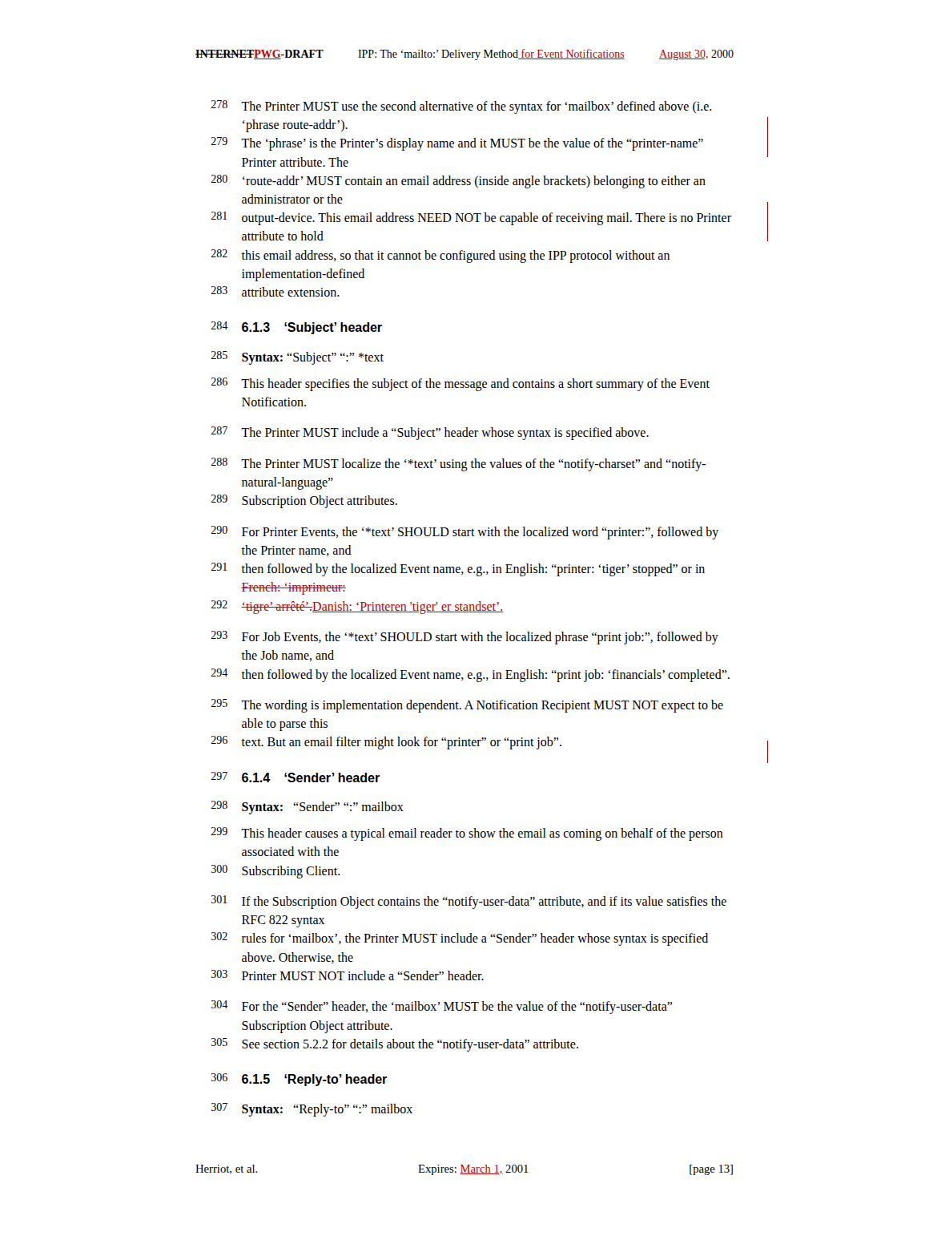INTERNET PWG-DRAFT
IPP: The ‘mailto:’ Delivery Method for Event Notifications
August 30, 2000
278
The Printer MUST use the second alternative of the syntax for ‘mailbox’ defined above (i.e. ‘phrase route-addr’).
279
The ‘phrase’ is the Printer’s display name and it MUST be the value of the “printer-name” Printer attribute. The
280
‘route-addr’ MUST contain an email address (inside angle brackets) belonging to either an administrator or the
281
output-device. This email address NEED NOT be capable of receiving mail. There is no Printer attribute to hold
282
this email address, so that it cannot be configured using the IPP protocol without an implementation-defined
283
attribute extension.
284
6.1.3‘Subject’ header
285
Syntax: “Subject” “:” *text
286
This header specifies the subject of the message and contains a short summary of the Event Notification.
287
The Printer MUST include a “Subject” header whose syntax is specified above.
288
The Printer MUST localize the ‘*text’ using the values of the “notify-charset” and “notify-natural-language”
289
Subscription Object attributes.
290
For Printer Events, the ‘*text’ SHOULD start with the localized word “printer:”, followed by the Printer name, and
291
then followed by the localized Event name, e.g., in English: “printer: ‘tiger’ stopped” or in French: ‘imprimeur:
292
‘tigre’ arrêté’. Danish: ‘Printeren 'tiger' er standset’.
293
For Job Events, the ‘*text’ SHOULD start with the localized phrase “print job:”, followed by the Job name, and
294
then followed by the localized Event name, e.g., in English: “print job: ‘financials’ completed”.
295
The wording is implementation dependent. A Notification Recipient MUST NOT expect to be able to parse this
296
text. But an email filter might look for “printer” or “print job”.
297
6.1.4‘Sender’ header
298
Syntax: “Sender” “:” mailbox
299
This header causes a typical email reader to show the email as coming on behalf of the person associated with the
300
Subscribing Client.
301
If the Subscription Object contains the “notify-user-data” attribute, and if its value satisfies the RFC 822 syntax
302
rules for ‘mailbox’, the Printer MUST include a “Sender” header whose syntax is specified above. Otherwise, the
303
Printer MUST NOT include a “Sender” header.
304
For the “Sender” header, the ‘mailbox’ MUST be the value of the “notify-user-data” Subscription Object attribute.
305
See section 5.2.2 for details about the “notify-user-data” attribute.
306
6.1.5‘Reply-to’ header
307
Syntax: “Reply-to” “:” mailbox
Herriot, et al.
Expires: March 1, 2001
[page 13]